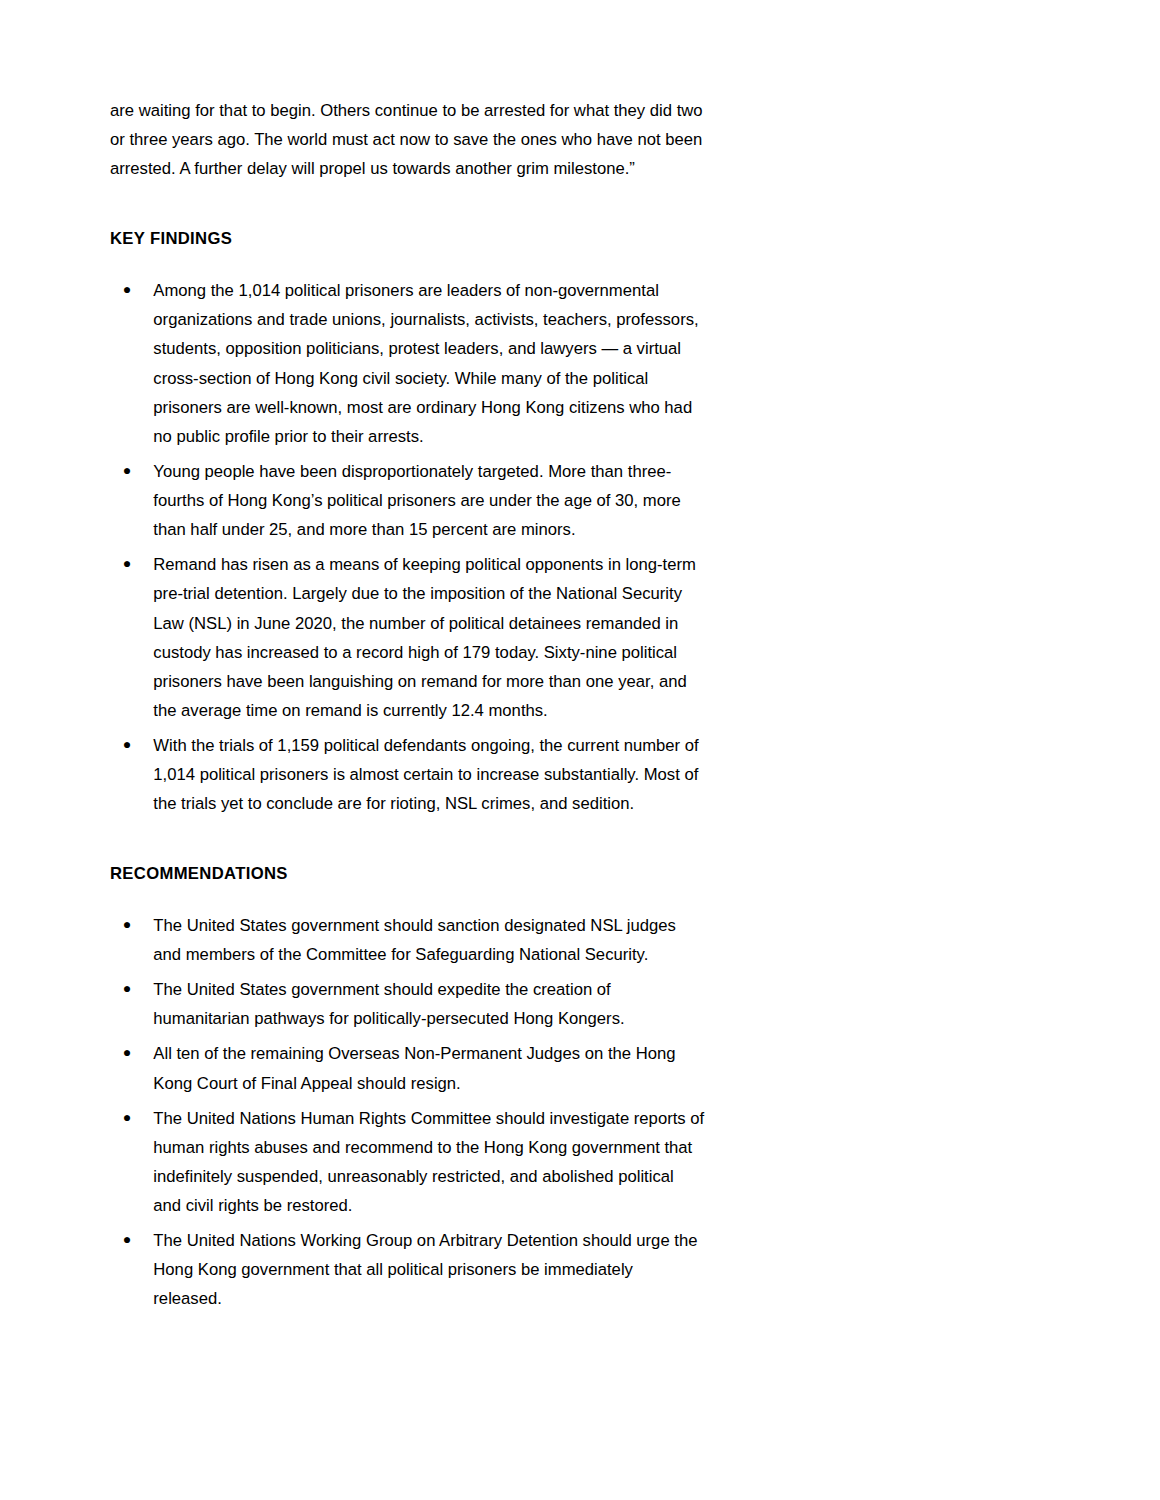are waiting for that to begin. Others continue to be arrested for what they did two or three years ago. The world must act now to save the ones who have not been arrested. A further delay will propel us towards another grim milestone.”
KEY FINDINGS
Among the 1,014 political prisoners are leaders of non-governmental organizations and trade unions, journalists, activists, teachers, professors, students, opposition politicians, protest leaders, and lawyers — a virtual cross-section of Hong Kong civil society. While many of the political prisoners are well-known, most are ordinary Hong Kong citizens who had no public profile prior to their arrests.
Young people have been disproportionately targeted. More than three-fourths of Hong Kong’s political prisoners are under the age of 30, more than half under 25, and more than 15 percent are minors.
Remand has risen as a means of keeping political opponents in long-term pre-trial detention. Largely due to the imposition of the National Security Law (NSL) in June 2020, the number of political detainees remanded in custody has increased to a record high of 179 today. Sixty-nine political prisoners have been languishing on remand for more than one year, and the average time on remand is currently 12.4 months.
With the trials of 1,159 political defendants ongoing, the current number of 1,014 political prisoners is almost certain to increase substantially. Most of the trials yet to conclude are for rioting, NSL crimes, and sedition.
RECOMMENDATIONS
The United States government should sanction designated NSL judges and members of the Committee for Safeguarding National Security.
The United States government should expedite the creation of humanitarian pathways for politically-persecuted Hong Kongers.
All ten of the remaining Overseas Non-Permanent Judges on the Hong Kong Court of Final Appeal should resign.
The United Nations Human Rights Committee should investigate reports of human rights abuses and recommend to the Hong Kong government that indefinitely suspended, unreasonably restricted, and abolished political and civil rights be restored.
The United Nations Working Group on Arbitrary Detention should urge the Hong Kong government that all political prisoners be immediately released.